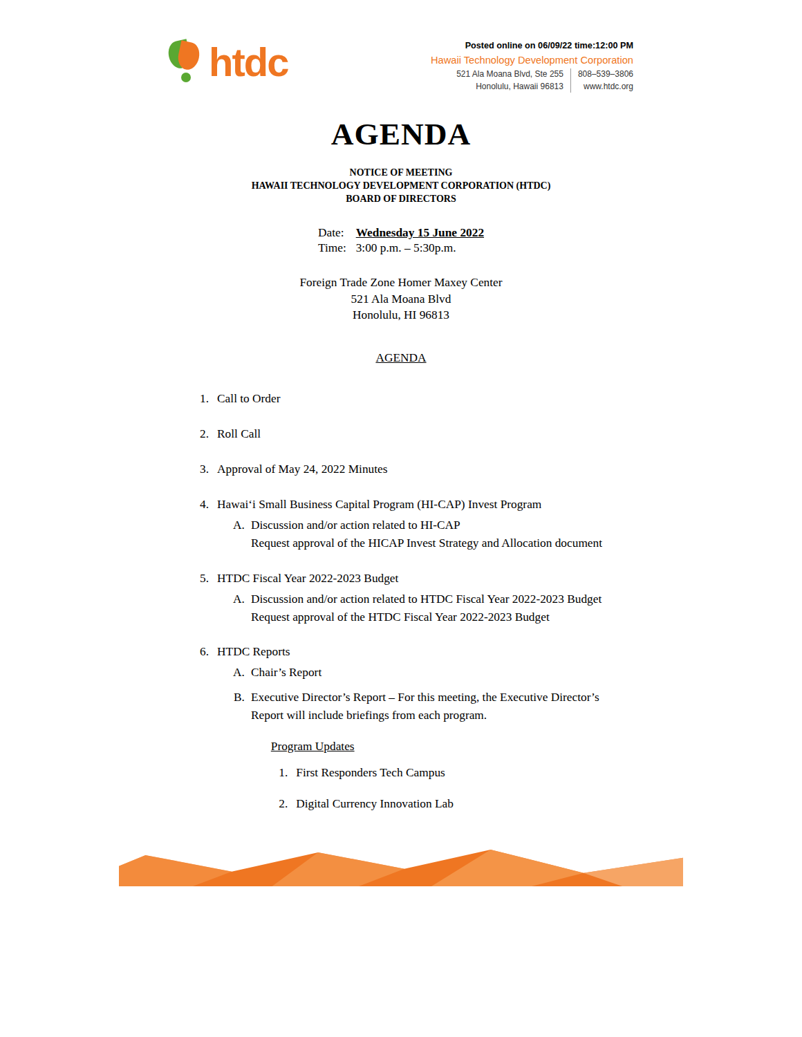htdc
Posted online on 06/09/22 time:12:00 PM
Hawaii Technology Development Corporation
| 521 Ala Moana Blvd, Ste 255 | 808–539–3806 |
| Honolulu, Hawaii 96813 | www.htdc.org |
AGENDA
NOTICE OF MEETING
HAWAII TECHNOLOGY DEVELOPMENT CORPORATION (HTDC)
BOARD OF DIRECTORS
| Date: | Wednesday 15 June 2022 |
| Time: | 3:00 p.m. – 5:30p.m. |
Foreign Trade Zone Homer Maxey Center
521 Ala Moana Blvd
Honolulu, HI 96813
AGENDA
Call to Order
Roll Call
Approval of May 24, 2022 Minutes
Hawaiʻi Small Business Capital Program (HI-CAP) Invest Program
Discussion and/or action related to HI-CAP Request approval of the HICAP Invest Strategy and Allocation document
HTDC Fiscal Year 2022-2023 Budget
Discussion and/or action related to HTDC Fiscal Year 2022-2023 Budget Request approval of the HTDC Fiscal Year 2022-2023 Budget
HTDC Reports
Chair’s Report
Executive Director’s Report – For this meeting, the Executive Director’s Report will include briefings from each program.
Program Updates
First Responders Tech Campus
Digital Currency Innovation Lab